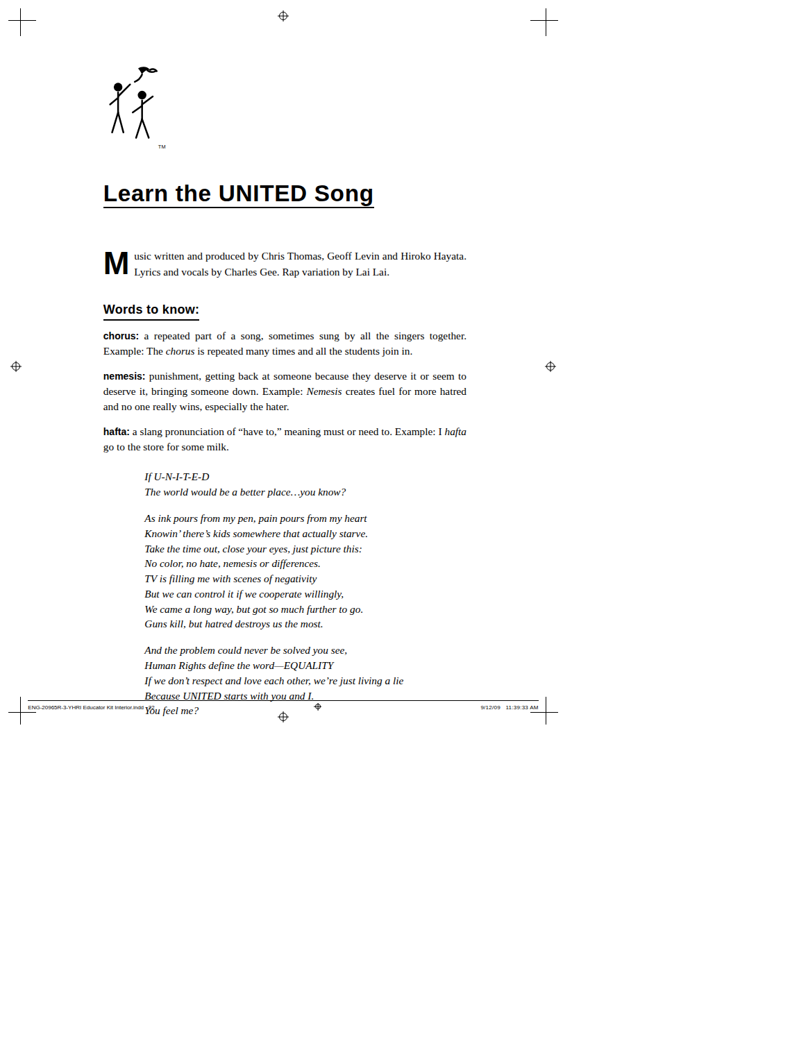TM
Learn the UNITED Song
Music written and produced by Chris Thomas, Geoff Levin and Hiroko Hayata. Lyrics and vocals by Charles Gee. Rap variation by Lai Lai.
Words to know:
chorus: a repeated part of a song, sometimes sung by all the singers together. Example: The chorus is repeated many times and all the students join in.
nemesis: punishment, getting back at someone because they deserve it or seem to deserve it, bringing someone down. Example: Nemesis creates fuel for more hatred and no one really wins, especially the hater.
hafta: a slang pronunciation of “have to,” meaning must or need to. Example: I hafta go to the store for some milk.
If U-N-I-T-E-D
The world would be a better place…you know?
As ink pours from my pen, pain pours from my heart
Knowin’ there’s kids somewhere that actually starve.
Take the time out, close your eyes, just picture this:
No color, no hate, nemesis or differences.
TV is filling me with scenes of negativity
But we can control it if we cooperate willingly,
We came a long way, but got so much further to go.
Guns kill, but hatred destroys us the most.
And the problem could never be solved you see,
Human Rights define the word—EQUALITY
If we don’t respect and love each other, we’re just living a lie
Because UNITED starts with you and I.
You feel me?
ENG-20965R-3-YHRI Educator Kit Interior.indd 22 9/12/09 11:39:33 AM